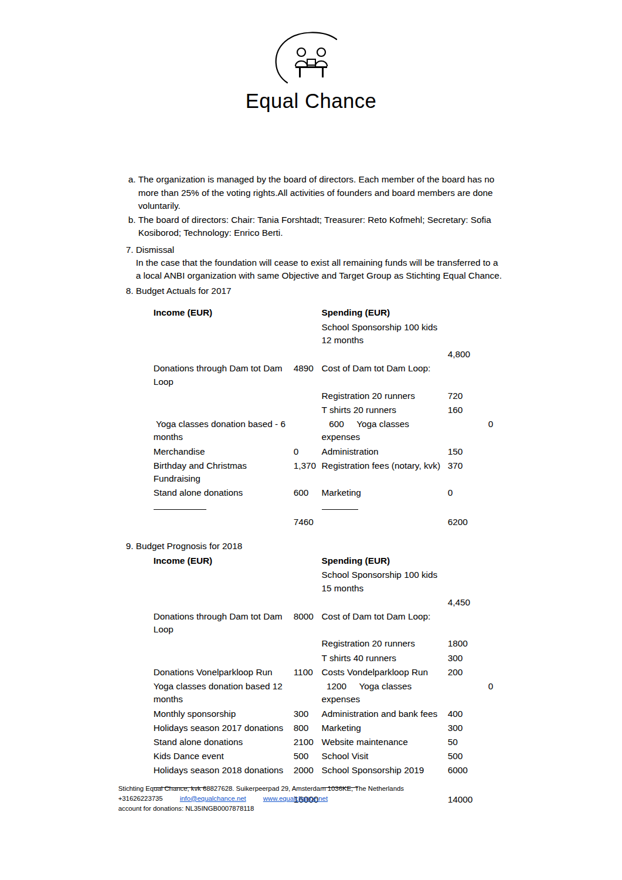Equal Chance
The organization is managed by the board of directors. Each member of the board has no more than 25% of the voting rights.All activities of founders and board members are done voluntarily.
The board of directors: Chair: Tania Forshtadt; Treasurer: Reto Kofmehl; Secretary: Sofia Kosiborod; Technology: Enrico Berti.
Dismissal
In the case that the foundation will cease to exist all remaining funds will be transferred to a a local ANBI organization with same Objective and Target Group as Stichting Equal Chance.
Budget Actuals for 2017
| Income (EUR) | | Spending (EUR) | |
| | | School Sponsorship 100 kids 12 months | |
| | | | 4,800 |
| Donations through Dam tot Dam Loop | 4890 | Cost of Dam tot Dam Loop: | |
| | | Registration 20 runners | 720 |
| | | T shirts 20 runners | 160 |
| Yoga classes donation based - 6 months | | 600 Yoga classes expenses | 0 |
| Merchandise | 0 | Administration | 150 |
| Birthday and Christmas Fundraising | 1,370 | Registration fees (notary, kvk) | 370 |
| Stand alone donations | 600 | Marketing | 0 |
| | 7460 | | 6200 |
Budget Prognosis for 2018
| Income (EUR) | | Spending (EUR) | |
| | | School Sponsorship 100 kids 15 months | |
| | | | 4,450 |
| Donations through Dam tot Dam Loop | 8000 | Cost of Dam tot Dam Loop: | |
| | | Registration 20 runners | 1800 |
| | | T shirts 40 runners | 300 |
| Donations Vonelparkloop Run | 1100 | Costs Vondelparkloop Run | 200 |
| Yoga classes donation based 12 months | | 1200 Yoga classes expenses | 0 |
| Monthly sponsorship | 300 | Administration and bank fees | 400 |
| Holidays season 2017 donations | 800 | Marketing | 300 |
| Stand alone donations | 2100 | Website maintenance | 50 |
| Kids Dance event | 500 | School Visit | 500 |
| Holidays season 2018 donations | 2000 | School Sponsorship 2019 | 6000 |
| | 16000 | | 14000 |
Stichting Equal Chance, kvk 68827628. Suikerpeerpad 29, Amsterdam 1036KE, The Netherlands
+31626223735 info@equalchance.net www.equalchance.net
account for donations: NL35INGB0007878118